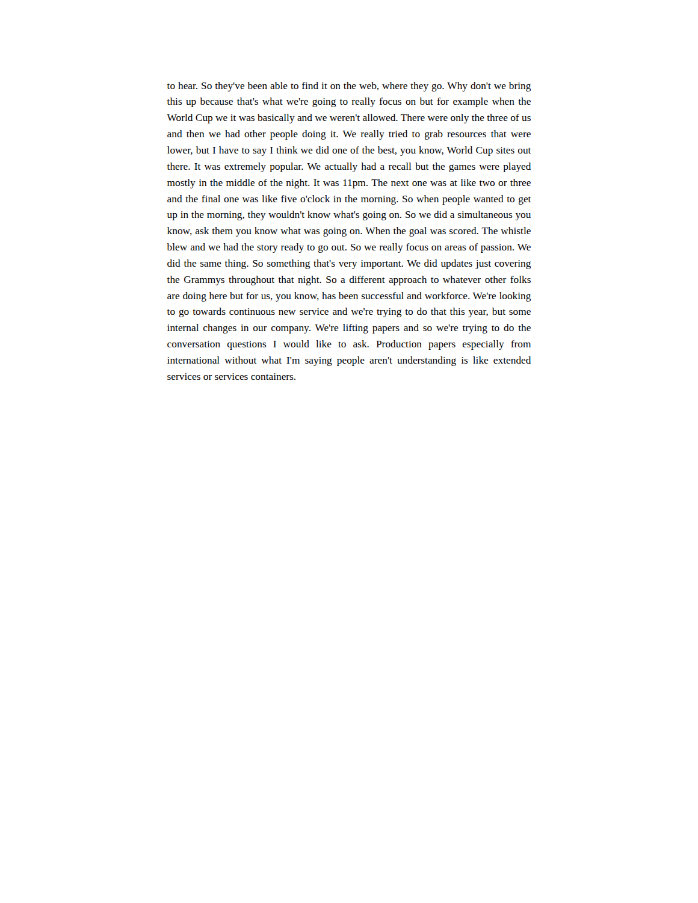to hear. So they've been able to find it on the web, where they go. Why don't we bring this up because that's what we're going to really focus on but for example when the World Cup we it was basically and we weren't allowed. There were only the three of us and then we had other people doing it. We really tried to grab resources that were lower, but I have to say I think we did one of the best, you know, World Cup sites out there. It was extremely popular. We actually had a recall but the games were played mostly in the middle of the night. It was 11pm. The next one was at like two or three and the final one was like five o'clock in the morning. So when people wanted to get up in the morning, they wouldn't know what's going on. So we did a simultaneous you know, ask them you know what was going on. When the goal was scored. The whistle blew and we had the story ready to go out. So we really focus on areas of passion. We did the same thing. So something that's very important. We did updates just covering the Grammys throughout that night. So a different approach to whatever other folks are doing here but for us, you know, has been successful and workforce. We're looking to go towards continuous new service and we're trying to do that this year, but some internal changes in our company. We're lifting papers and so we're trying to do the conversation questions I would like to ask. Production papers especially from international without what I'm saying people aren't understanding is like extended services or services containers.